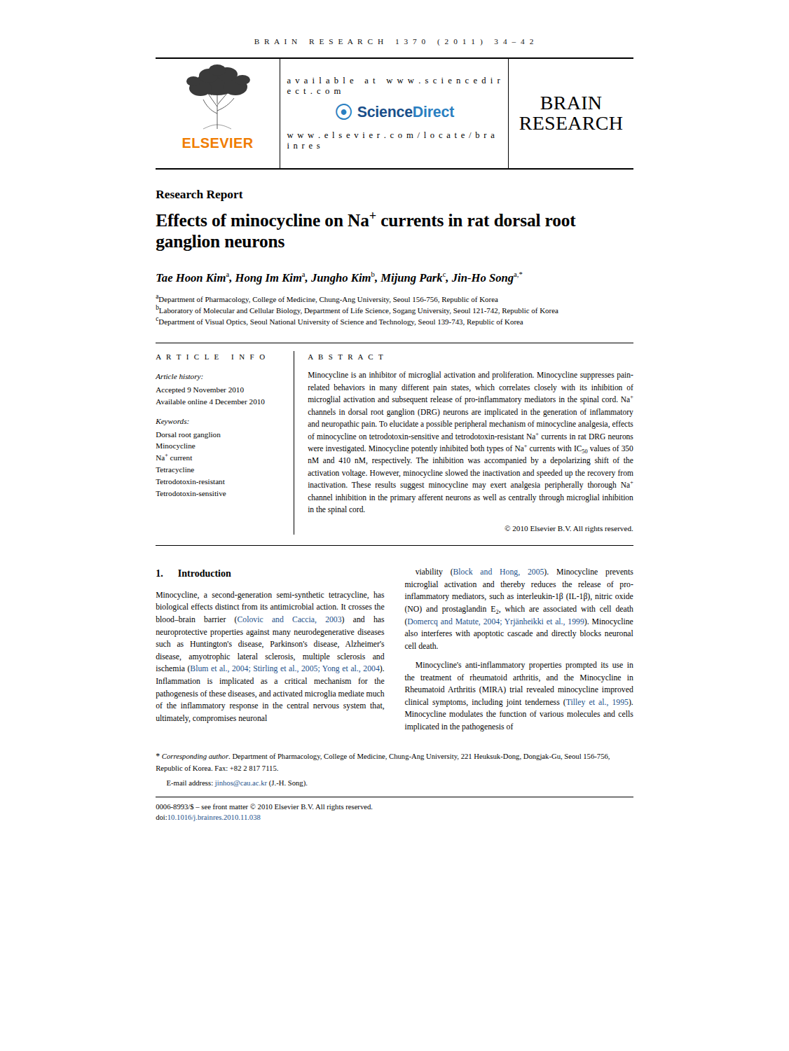B R A I N R E S E A R C H 1 3 7 0 ( 2 0 1 1 ) 3 4 – 4 2
ELSEVIER
a v a i l a b l e a t w w w . s c i e n c e d i r e c t . c o m
⦿ ScienceDirect
w w w . e l s e v i e r . c o m / l o c a t e / b r a i n r e s
BRAIN RESEARCH
Research Report
Effects of minocycline on Na+ currents in rat dorsal root
ganglion neurons
Tae Hoon Kima, Hong Im Kima, Jungho Kimb, Mijung Parkc, Jin-Ho Songa,*
aDepartment of Pharmacology, College of Medicine, Chung-Ang University, Seoul 156-756, Republic of Korea
bLaboratory of Molecular and Cellular Biology, Department of Life Science, Sogang University, Seoul 121-742, Republic of Korea
cDepartment of Visual Optics, Seoul National University of Science and Technology, Seoul 139-743, Republic of Korea
A R T I C L E I N F O
Article history:
Accepted 9 November 2010
Available online 4 December 2010
Keywords:
Dorsal root ganglion
Minocycline
Na+ current
Tetracycline
Tetrodotoxin-resistant
Tetrodotoxin-sensitive
A B S T R A C T
Minocycline is an inhibitor of microglial activation and proliferation. Minocycline suppresses pain-related behaviors in many different pain states, which correlates closely with its inhibition of microglial activation and subsequent release of pro-inflammatory mediators in the spinal cord. Na+ channels in dorsal root ganglion (DRG) neurons are implicated in the generation of inflammatory and neuropathic pain. To elucidate a possible peripheral mechanism of minocycline analgesia, effects of minocycline on tetrodotoxin-sensitive and tetrodotoxin-resistant Na+ currents in rat DRG neurons were investigated. Minocycline potently inhibited both types of Na+ currents with IC50 values of 350 nM and 410 nM, respectively. The inhibition was accompanied by a depolarizing shift of the activation voltage. However, minocycline slowed the inactivation and speeded up the recovery from inactivation. These results suggest minocycline may exert analgesia peripherally thorough Na+ channel inhibition in the primary afferent neurons as well as centrally through microglial inhibition in the spinal cord.
© 2010 Elsevier B.V. All rights reserved.
1. Introduction
Minocycline, a second-generation semi-synthetic tetracycline, has biological effects distinct from its antimicrobial action. It crosses the blood–brain barrier (Colovic and Caccia, 2003) and has neuroprotective properties against many neurodegenerative diseases such as Huntington's disease, Parkinson's disease, Alzheimer's disease, amyotrophic lateral sclerosis, multiple sclerosis and ischemia (Blum et al., 2004; Stirling et al., 2005; Yong et al., 2004). Inflammation is implicated as a critical mechanism for the pathogenesis of these diseases, and activated microglia mediate much of the inflammatory response in the central nervous system that, ultimately, compromises neuronal
viability (Block and Hong, 2005). Minocycline prevents microglial activation and thereby reduces the release of pro-inflammatory mediators, such as interleukin-1β (IL-1β), nitric oxide (NO) and prostaglandin E2, which are associated with cell death (Domercq and Matute, 2004; Yrjänheikki et al., 1999). Minocycline also interferes with apoptotic cascade and directly blocks neuronal cell death.
Minocycline's anti-inflammatory properties prompted its use in the treatment of rheumatoid arthritis, and the Minocycline in Rheumatoid Arthritis (MIRA) trial revealed minocycline improved clinical symptoms, including joint tenderness (Tilley et al., 1995). Minocycline modulates the function of various molecules and cells implicated in the pathogenesis of
* Corresponding author. Department of Pharmacology, College of Medicine, Chung-Ang University, 221 Heuksuk-Dong, Dongjak-Gu, Seoul 156-756, Republic of Korea. Fax: +82 2 817 7115.
E-mail address: jinhos@cau.ac.kr (J.-H. Song).
0006-8993/$ – see front matter © 2010 Elsevier B.V. All rights reserved.
doi:10.1016/j.brainres.2010.11.038